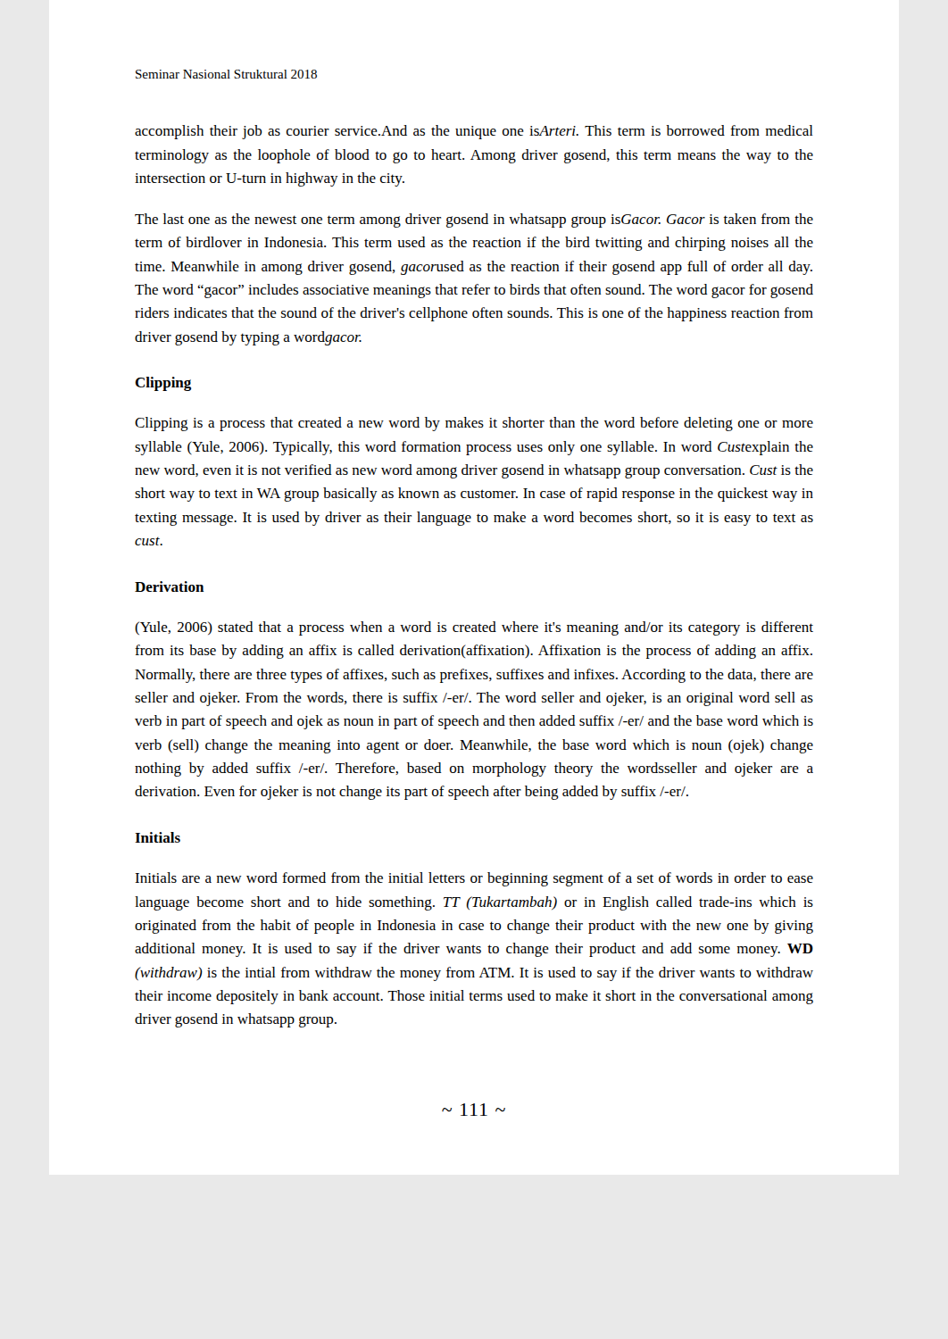Seminar Nasional Struktural 2018
accomplish their job as courier service.And as the unique one isArteri. This term is borrowed from medical terminology as the loophole of blood to go to heart. Among driver gosend, this term means the way to the intersection or U-turn in highway in the city.
The last one as the newest one term among driver gosend in whatsapp group isGacor. Gacor is taken from the term of birdlover in Indonesia. This term used as the reaction if the bird twitting and chirping noises all the time. Meanwhile in among driver gosend, gacorused as the reaction if their gosend app full of order all day. The word “gacor” includes associative meanings that refer to birds that often sound. The word gacor for gosend riders indicates that the sound of the driver's cellphone often sounds. This is one of the happiness reaction from driver gosend by typing a wordgacor.
Clipping
Clipping is a process that created a new word by makes it shorter than the word before deleting one or more syllable (Yule, 2006). Typically, this word formation process uses only one syllable. In word Custexplain the new word, even it is not verified as new word among driver gosend in whatsapp group conversation. Cust is the short way to text in WA group basically as known as customer. In case of rapid response in the quickest way in texting message. It is used by driver as their language to make a word becomes short, so it is easy to text as cust.
Derivation
(Yule, 2006) stated that a process when a word is created where it's meaning and/or its category is different from its base by adding an affix is called derivation(affixation). Affixation is the process of adding an affix. Normally, there are three types of affixes, such as prefixes, suffixes and infixes. According to the data, there are seller and ojeker. From the words, there is suffix /-er/. The word seller and ojeker, is an original word sell as verb in part of speech and ojek as noun in part of speech and then added suffix /-er/ and the base word which is verb (sell) change the meaning into agent or doer. Meanwhile, the base word which is noun (ojek) change nothing by added suffix /-er/. Therefore, based on morphology theory the wordsseller and ojeker are a derivation. Even for ojeker is not change its part of speech after being added by suffix /-er/.
Initials
Initials are a new word formed from the initial letters or beginning segment of a set of words in order to ease language become short and to hide something. TT (Tukartambah) or in English called trade-ins which is originated from the habit of people in Indonesia in case to change their product with the new one by giving additional money. It is used to say if the driver wants to change their product and add some money. WD (withdraw) is the intial from withdraw the money from ATM. It is used to say if the driver wants to withdraw their income depositely in bank account. Those initial terms used to make it short in the conversational among driver gosend in whatsapp group.
~ 111 ~